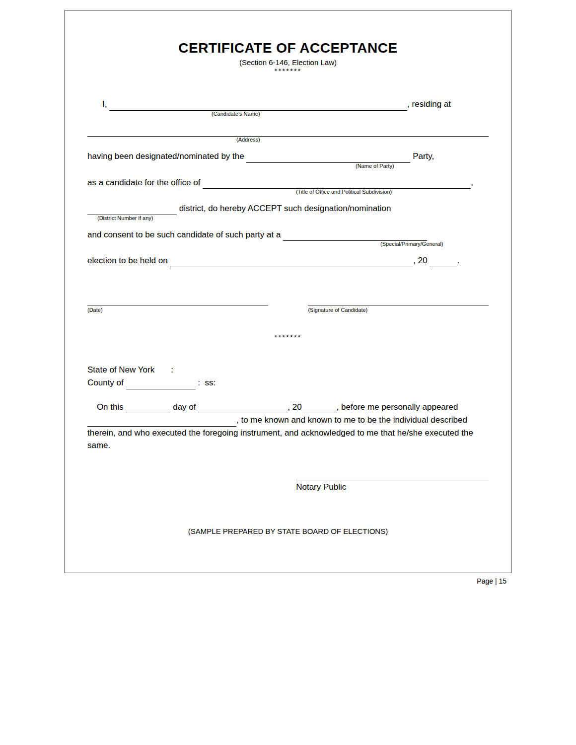CERTIFICATE OF ACCEPTANCE
(Section 6-146, Election Law)
*******
I, , residing at
(Candidate’s Name)
(Address)
having been designated/nominated by the Party,
(Name of Party)
as a candidate for the office of ,
(Title of Office and Political Subdivision)
district, do hereby ACCEPT such designation/nomination
(District Number if any)
and consent to be such candidate of such party at a
(Special/Primary/General)
election to be held on , 20 .
(Date)
(Signature of Candidate)
*******
State of New York :
County of : ss:
On this day of , 20 , before me personally appeared , to me known and known to me to be the individual described therein, and who executed the foregoing instrument, and acknowledged to me that he/she executed the same.
Notary Public
(SAMPLE PREPARED BY STATE BOARD OF ELECTIONS)
Page | 15